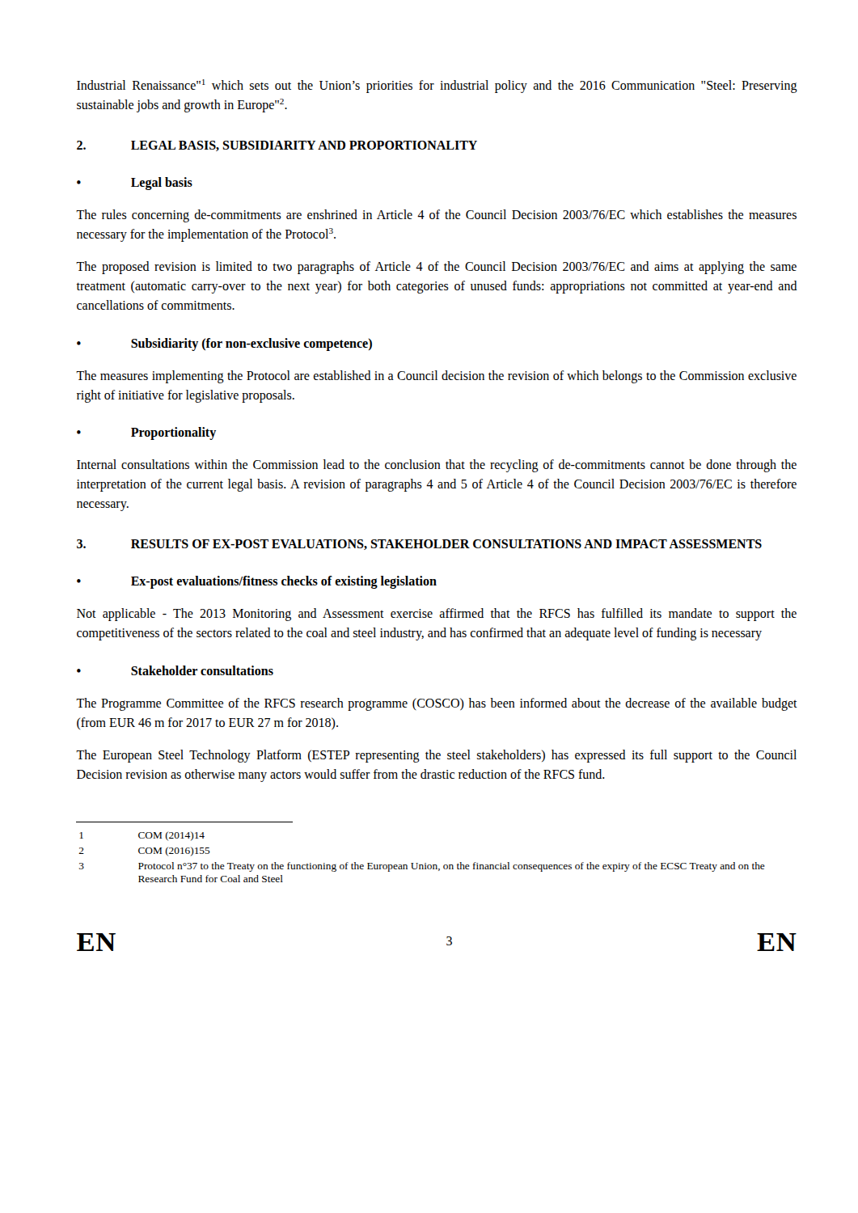Industrial Renaissance"1 which sets out the Union’s priorities for industrial policy and the 2016 Communication "Steel: Preserving sustainable jobs and growth in Europe"2.
2. LEGAL BASIS, SUBSIDIARITY AND PROPORTIONALITY
• Legal basis
The rules concerning de-commitments are enshrined in Article 4 of the Council Decision 2003/76/EC which establishes the measures necessary for the implementation of the Protocol3.
The proposed revision is limited to two paragraphs of Article 4 of the Council Decision 2003/76/EC and aims at applying the same treatment (automatic carry-over to the next year) for both categories of unused funds: appropriations not committed at year-end and cancellations of commitments.
• Subsidiarity (for non-exclusive competence)
The measures implementing the Protocol are established in a Council decision the revision of which belongs to the Commission exclusive right of initiative for legislative proposals.
• Proportionality
Internal consultations within the Commission lead to the conclusion that the recycling of de-commitments cannot be done through the interpretation of the current legal basis. A revision of paragraphs 4 and 5 of Article 4 of the Council Decision 2003/76/EC is therefore necessary.
3. RESULTS OF EX-POST EVALUATIONS, STAKEHOLDER CONSULTATIONS AND IMPACT ASSESSMENTS
• Ex-post evaluations/fitness checks of existing legislation
Not applicable - The 2013 Monitoring and Assessment exercise affirmed that the RFCS has fulfilled its mandate to support the competitiveness of the sectors related to the coal and steel industry, and has confirmed that an adequate level of funding is necessary
• Stakeholder consultations
The Programme Committee of the RFCS research programme (COSCO) has been informed about the decrease of the available budget (from EUR 46 m for 2017 to EUR 27 m for 2018).
The European Steel Technology Platform (ESTEP representing the steel stakeholders) has expressed its full support to the Council Decision revision as otherwise many actors would suffer from the drastic reduction of the RFCS fund.
1 COM (2014)14
2 COM (2016)155
3 Protocol n°37 to the Treaty on the functioning of the European Union, on the financial consequences of the expiry of the ECSC Treaty and on the Research Fund for Coal and Steel
EN 3 EN